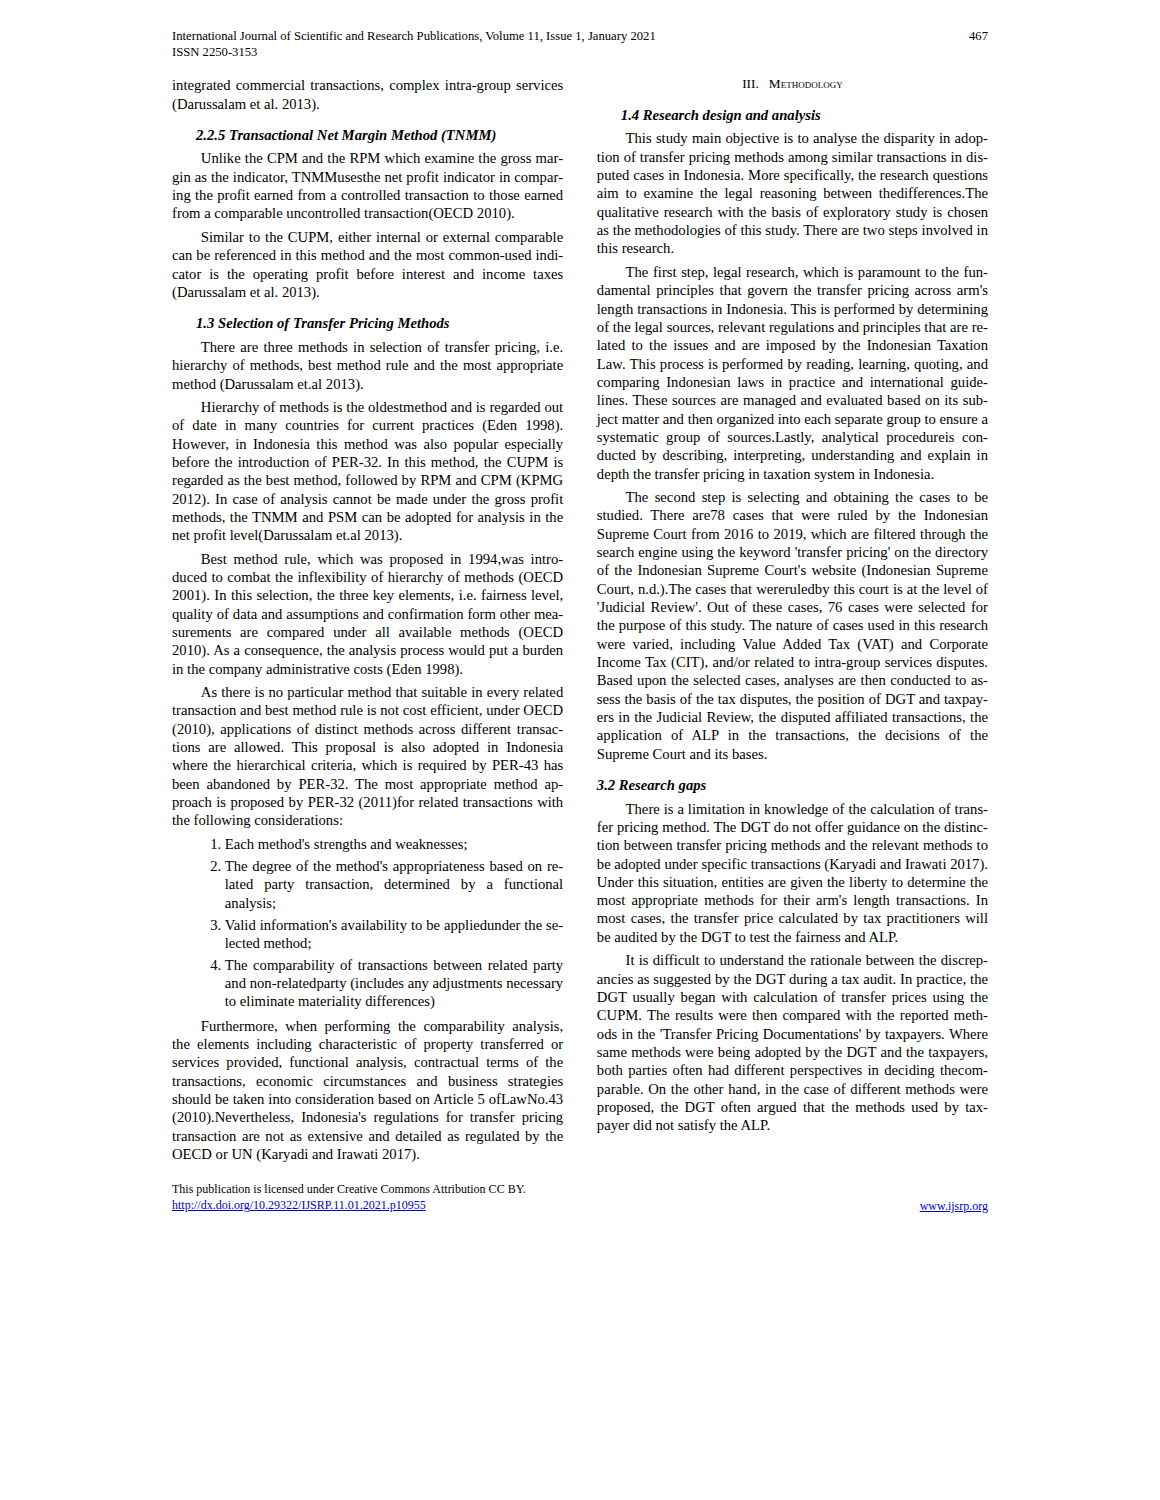International Journal of Scientific and Research Publications, Volume 11, Issue 1, January 2021
ISSN 2250-3153
467
integrated commercial transactions, complex intra-group services (Darussalam et al. 2013).
2.2.5 Transactional Net Margin Method (TNMM)
Unlike the CPM and the RPM which examine the gross margin as the indicator, TNMMusesthe net profit indicator in comparing the profit earned from a controlled transaction to those earned from a comparable uncontrolled transaction(OECD 2010).
Similar to the CUPM, either internal or external comparable can be referenced in this method and the most common-used indicator is the operating profit before interest and income taxes (Darussalam et al. 2013).
1.3 Selection of Transfer Pricing Methods
There are three methods in selection of transfer pricing, i.e. hierarchy of methods, best method rule and the most appropriate method (Darussalam et.al 2013).
Hierarchy of methods is the oldestmethod and is regarded out of date in many countries for current practices (Eden 1998). However, in Indonesia this method was also popular especially before the introduction of PER-32. In this method, the CUPM is regarded as the best method, followed by RPM and CPM (KPMG 2012). In case of analysis cannot be made under the gross profit methods, the TNMM and PSM can be adopted for analysis in the net profit level(Darussalam et.al 2013).
Best method rule, which was proposed in 1994,was introduced to combat the inflexibility of hierarchy of methods (OECD 2001). In this selection, the three key elements, i.e. fairness level, quality of data and assumptions and confirmation form other measurements are compared under all available methods (OECD 2010). As a consequence, the analysis process would put a burden in the company administrative costs (Eden 1998).
As there is no particular method that suitable in every related transaction and best method rule is not cost efficient, under OECD (2010), applications of distinct methods across different transactions are allowed. This proposal is also adopted in Indonesia where the hierarchical criteria, which is required by PER-43 has been abandoned by PER-32. The most appropriate method approach is proposed by PER-32 (2011)for related transactions with the following considerations:
Each method's strengths and weaknesses;
The degree of the method's appropriateness based on related party transaction, determined by a functional analysis;
Valid information's availability to be appliedunder the selected method;
The comparability of transactions between related party and non-relatedparty (includes any adjustments necessary to eliminate materiality differences)
Furthermore, when performing the comparability analysis, the elements including characteristic of property transferred or services provided, functional analysis, contractual terms of the transactions, economic circumstances and business strategies should be taken into consideration based on Article 5 ofLawNo.43 (2010).Nevertheless, Indonesia's regulations for transfer pricing transaction are not as extensive and detailed as regulated by the OECD or UN (Karyadi and Irawati 2017).
III. Methodology
1.4 Research design and analysis
This study main objective is to analyse the disparity in adoption of transfer pricing methods among similar transactions in disputed cases in Indonesia. More specifically, the research questions aim to examine the legal reasoning between thedifferences.The qualitative research with the basis of exploratory study is chosen as the methodologies of this study. There are two steps involved in this research.
The first step, legal research, which is paramount to the fundamental principles that govern the transfer pricing across arm's length transactions in Indonesia. This is performed by determining of the legal sources, relevant regulations and principles that are related to the issues and are imposed by the Indonesian Taxation Law. This process is performed by reading, learning, quoting, and comparing Indonesian laws in practice and international guidelines. These sources are managed and evaluated based on its subject matter and then organized into each separate group to ensure a systematic group of sources.Lastly, analytical procedureis conducted by describing, interpreting, understanding and explain in depth the transfer pricing in taxation system in Indonesia.
The second step is selecting and obtaining the cases to be studied. There are78 cases that were ruled by the Indonesian Supreme Court from 2016 to 2019, which are filtered through the search engine using the keyword 'transfer pricing' on the directory of the Indonesian Supreme Court's website (Indonesian Supreme Court, n.d.).The cases that wereruledby this court is at the level of 'Judicial Review'. Out of these cases, 76 cases were selected for the purpose of this study. The nature of cases used in this research were varied, including Value Added Tax (VAT) and Corporate Income Tax (CIT), and/or related to intra-group services disputes. Based upon the selected cases, analyses are then conducted to assess the basis of the tax disputes, the position of DGT and taxpayers in the Judicial Review, the disputed affiliated transactions, the application of ALP in the transactions, the decisions of the Supreme Court and its bases.
3.2 Research gaps
There is a limitation in knowledge of the calculation of transfer pricing method. The DGT do not offer guidance on the distinction between transfer pricing methods and the relevant methods to be adopted under specific transactions (Karyadi and Irawati 2017). Under this situation, entities are given the liberty to determine the most appropriate methods for their arm's length transactions. In most cases, the transfer price calculated by tax practitioners will be audited by the DGT to test the fairness and ALP.
It is difficult to understand the rationale between the discrepancies as suggested by the DGT during a tax audit. In practice, the DGT usually began with calculation of transfer prices using the CUPM. The results were then compared with the reported methods in the 'Transfer Pricing Documentations' by taxpayers. Where same methods were being adopted by the DGT and the taxpayers, both parties often had different perspectives in deciding thecomparable. On the other hand, in the case of different methods were proposed, the DGT often argued that the methods used by taxpayer did not satisfy the ALP.
This publication is licensed under Creative Commons Attribution CC BY.
http://dx.doi.org/10.29322/IJSRP.11.01.2021.p10955
www.ijsrp.org